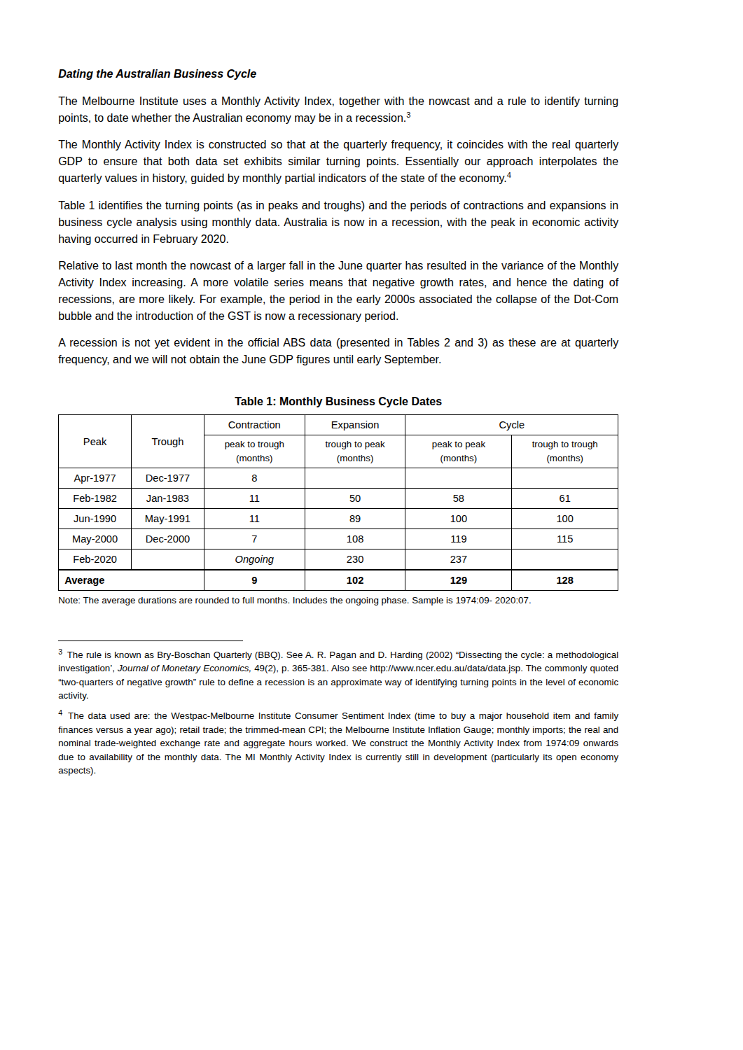Dating the Australian Business Cycle
The Melbourne Institute uses a Monthly Activity Index, together with the nowcast and a rule to identify turning points, to date whether the Australian economy may be in a recession.3
The Monthly Activity Index is constructed so that at the quarterly frequency, it coincides with the real quarterly GDP to ensure that both data set exhibits similar turning points. Essentially our approach interpolates the quarterly values in history, guided by monthly partial indicators of the state of the economy.4
Table 1 identifies the turning points (as in peaks and troughs) and the periods of contractions and expansions in business cycle analysis using monthly data. Australia is now in a recession, with the peak in economic activity having occurred in February 2020.
Relative to last month the nowcast of a larger fall in the June quarter has resulted in the variance of the Monthly Activity Index increasing. A more volatile series means that negative growth rates, and hence the dating of recessions, are more likely. For example, the period in the early 2000s associated the collapse of the Dot-Com bubble and the introduction of the GST is now a recessionary period.
A recession is not yet evident in the official ABS data (presented in Tables 2 and 3) as these are at quarterly frequency, and we will not obtain the June GDP figures until early September.
Table 1: Monthly Business Cycle Dates
| Peak | Trough | Contraction | Expansion | Cycle |
| --- | --- | --- | --- | --- |
| peak to trough (months) | trough to peak (months) | peak to peak (months) | trough to trough (months) |
| Apr-1977 | Dec-1977 | 8 | | | |
| Feb-1982 | Jan-1983 | 11 | 50 | 58 | 61 |
| Jun-1990 | May-1991 | 11 | 89 | 100 | 100 |
| May-2000 | Dec-2000 | 7 | 108 | 119 | 115 |
| Feb-2020 | | Ongoing | 230 | 237 | |
| Average | 9 | 102 | 129 | 128 |
Note: The average durations are rounded to full months. Includes the ongoing phase. Sample is 1974:09- 2020:07.
3 The rule is known as Bry-Boschan Quarterly (BBQ). See A. R. Pagan and D. Harding (2002) “Dissecting the cycle: a methodological investigation’, Journal of Monetary Economics, 49(2), p. 365-381. Also see http://www.ncer.edu.au/data/data.jsp. The commonly quoted “two-quarters of negative growth” rule to define a recession is an approximate way of identifying turning points in the level of economic activity.
4 The data used are: the Westpac-Melbourne Institute Consumer Sentiment Index (time to buy a major household item and family finances versus a year ago); retail trade; the trimmed-mean CPI; the Melbourne Institute Inflation Gauge; monthly imports; the real and nominal trade-weighted exchange rate and aggregate hours worked. We construct the Monthly Activity Index from 1974:09 onwards due to availability of the monthly data. The MI Monthly Activity Index is currently still in development (particularly its open economy aspects).